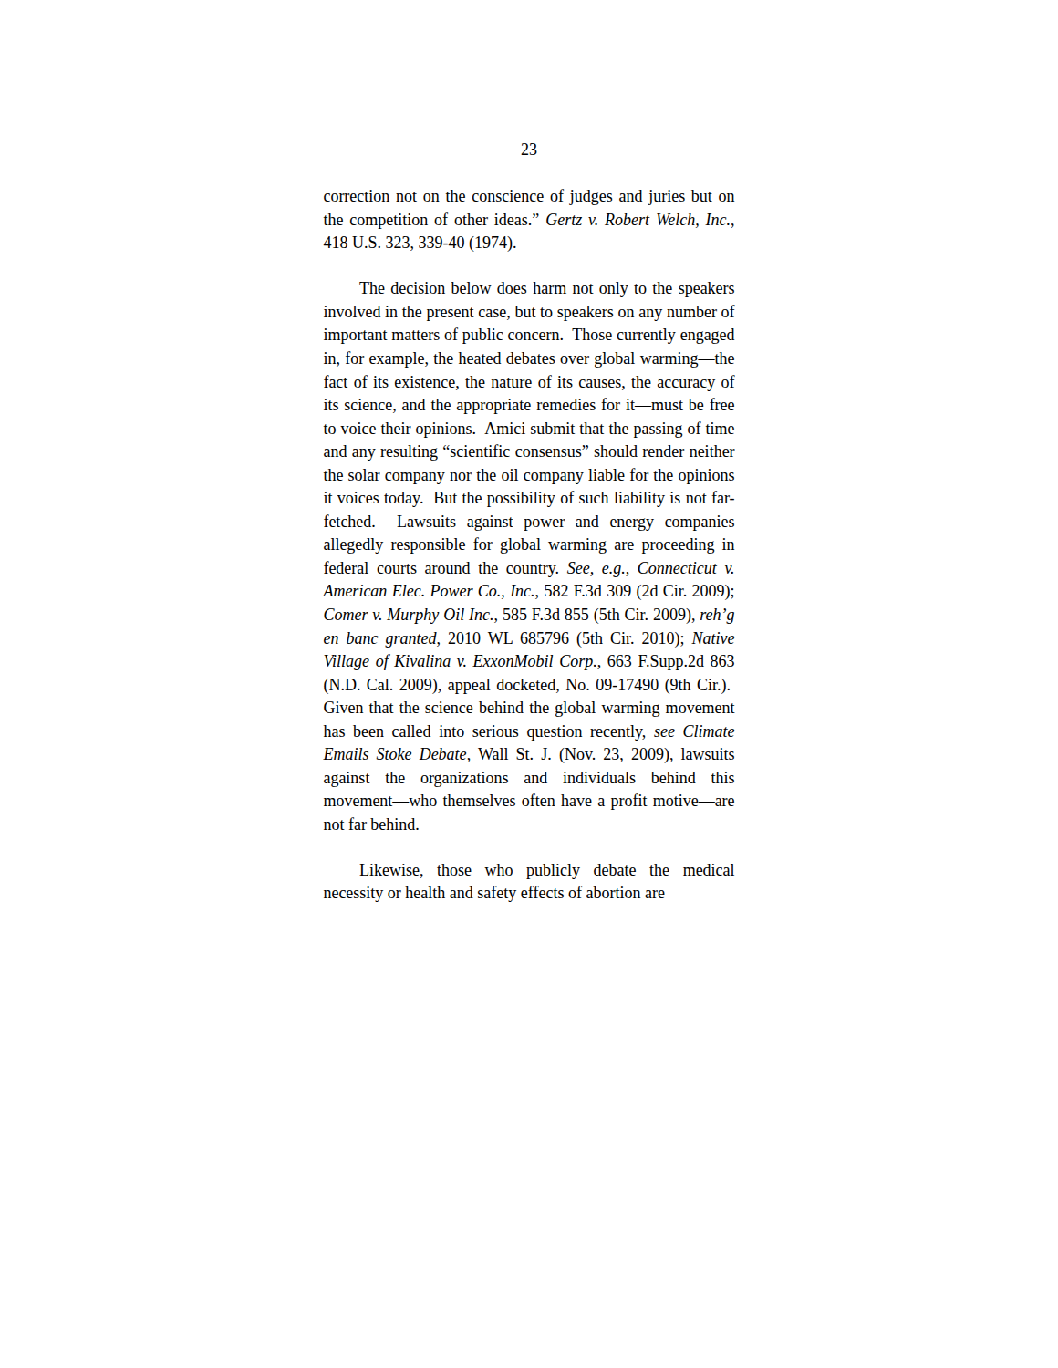23
correction not on the conscience of judges and juries but on the competition of other ideas.” Gertz v. Robert Welch, Inc., 418 U.S. 323, 339-40 (1974).
The decision below does harm not only to the speakers involved in the present case, but to speakers on any number of important matters of public concern. Those currently engaged in, for example, the heated debates over global warming—the fact of its existence, the nature of its causes, the accuracy of its science, and the appropriate remedies for it—must be free to voice their opinions. Amici submit that the passing of time and any resulting “scientific consensus” should render neither the solar company nor the oil company liable for the opinions it voices today. But the possibility of such liability is not far-fetched. Lawsuits against power and energy companies allegedly responsible for global warming are proceeding in federal courts around the country. See, e.g., Connecticut v. American Elec. Power Co., Inc., 582 F.3d 309 (2d Cir. 2009); Comer v. Murphy Oil Inc., 585 F.3d 855 (5th Cir. 2009), reh’g en banc granted, 2010 WL 685796 (5th Cir. 2010); Native Village of Kivalina v. ExxonMobil Corp., 663 F.Supp.2d 863 (N.D. Cal. 2009), appeal docketed, No. 09-17490 (9th Cir.). Given that the science behind the global warming movement has been called into serious question recently, see Climate Emails Stoke Debate, Wall St. J. (Nov. 23, 2009), lawsuits against the organizations and individuals behind this movement—who themselves often have a profit motive—are not far behind.
Likewise, those who publicly debate the medical necessity or health and safety effects of abortion are